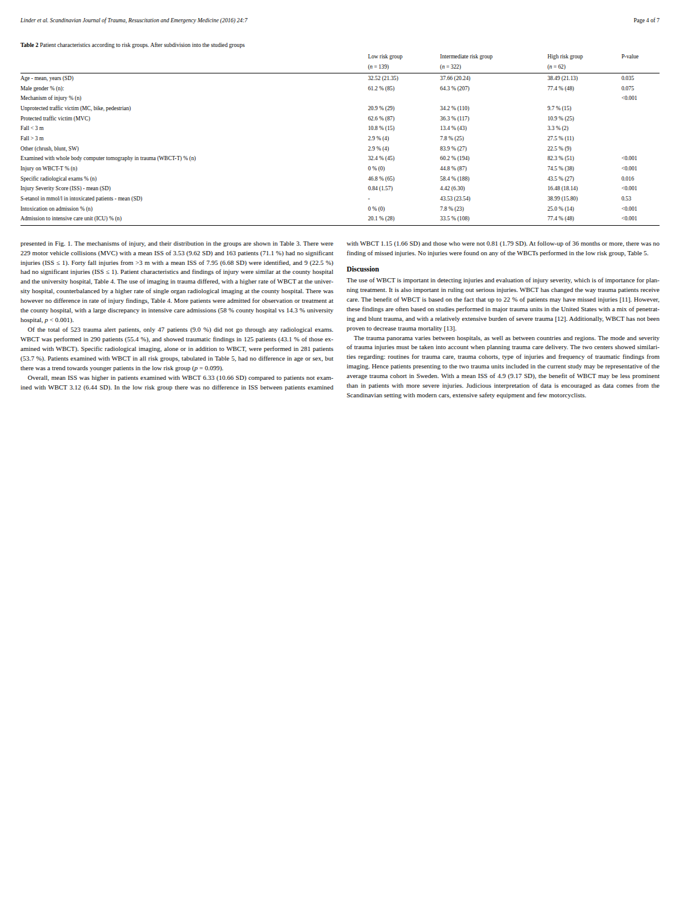Linder et al. Scandinavian Journal of Trauma, Resuscitation and Emergency Medicine (2016) 24:7
Page 4 of 7
Table 2 Patient characteristics according to risk groups. After subdivision into the studied groups
| | Low risk group | Intermediate risk group | High risk group | P-value |
| --- | --- | --- | --- | --- |
| | ( n = 139) | ( n = 322) | ( n = 62) | |
| Age - mean, years (SD) | 32.52 (21.35) | 37.66 (20.24) | 38.49 (21.13) | 0.035 |
| Male gender % (n): | 61.2 % (85) | 64.3 % (207) | 77.4 % (48) | 0.075 |
| Mechanism of injury % (n) | | | | <0.001 |
| Unprotected traffic victim (MC, bike, pedestrian) | 20.9 % (29) | 34.2 % (110) | 9.7 % (15) | |
| Protected traffic victim (MVC) | 62.6 % (87) | 36.3 % (117) | 10.9 % (25) | |
| Fall < 3 m | 10.8 % (15) | 13.4 % (43) | 3.3 % (2) | |
| Fall > 3 m | 2.9 % (4) | 7.8 % (25) | 27.5 % (11) | |
| Other (chrush, blunt, SW) | 2.9 % (4) | 83.9 % (27) | 22.5 % (9) | |
| Examined with whole body computer tomography in trauma (WBCT-T) % (n) | 32.4 % (45) | 60.2 % (194) | 82.3 % (51) | <0.001 |
| Injury on WBCT-T % (n) | 0 % (0) | 44.8 % (87) | 74.5 % (38) | <0.001 |
| Specific radiological exams % (n) | 46.8 % (65) | 58.4 % (188) | 43.5 % (27) | 0.016 |
| Injury Severity Score (ISS) - mean (SD) | 0.84 (1.57) | 4.42 (6.30) | 16.48 (18.14) | <0.001 |
| S-etanol in mmol/l in intoxicated patients - mean (SD) | - | 43.53 (23.54) | 38.99 (15.80) | 0.53 |
| Intoxication on admission % (n) | 0 % (0) | 7.8 % (23) | 25.0 % (14) | <0.001 |
| Admission to intensive care unit (ICU) % (n) | 20.1 % (28) | 33.5 % (108) | 77.4 % (48) | <0.001 |
presented in Fig. 1. The mechanisms of injury, and their distribution in the groups are shown in Table 3. There were 229 motor vehicle collisions (MVC) with a mean ISS of 3.53 (9.62 SD) and 163 patients (71.1 %) had no significant injuries (ISS ≤ 1). Forty fall injuries from >3 m with a mean ISS of 7.95 (6.68 SD) were identified, and 9 (22.5 %) had no significant injuries (ISS ≤ 1). Patient characteristics and findings of injury were similar at the county hospital and the university hospital, Table 4. The use of imaging in trauma differed, with a higher rate of WBCT at the university hospital, counterbalanced by a higher rate of single organ radiological imaging at the county hospital. There was however no difference in rate of injury findings, Table 4. More patients were admitted for observation or treatment at the county hospital, with a large discrepancy in intensive care admissions (58 % county hospital vs 14.3 % university hospital, p < 0.001).
Of the total of 523 trauma alert patients, only 47 patients (9.0 %) did not go through any radiological exams. WBCT was performed in 290 patients (55.4 %), and showed traumatic findings in 125 patients (43.1 % of those examined with WBCT). Specific radiological imaging, alone or in addition to WBCT, were performed in 281 patients (53.7 %). Patients examined with WBCT in all risk groups, tabulated in Table 5, had no difference in age or sex, but there was a trend towards younger patients in the low risk group (p = 0.099).
Overall, mean ISS was higher in patients examined with WBCT 6.33 (10.66 SD) compared to patients not examined with WBCT 3.12 (6.44 SD). In the low risk group there was no difference in ISS between patients examined with WBCT 1.15 (1.66 SD) and those who were not 0.81 (1.79 SD). At follow-up of 36 months or more, there was no finding of missed injuries. No injuries were found on any of the WBCTs performed in the low risk group, Table 5.
Discussion
The use of WBCT is important in detecting injuries and evaluation of injury severity, which is of importance for planning treatment. It is also important in ruling out serious injuries. WBCT has changed the way trauma patients receive care. The benefit of WBCT is based on the fact that up to 22 % of patients may have missed injuries [11]. However, these findings are often based on studies performed in major trauma units in the United States with a mix of penetrating and blunt trauma, and with a relatively extensive burden of severe trauma [12]. Additionally, WBCT has not been proven to decrease trauma mortality [13].
The trauma panorama varies between hospitals, as well as between countries and regions. The mode and severity of trauma injuries must be taken into account when planning trauma care delivery. The two centers showed similarities regarding: routines for trauma care, trauma cohorts, type of injuries and frequency of traumatic findings from imaging. Hence patients presenting to the two trauma units included in the current study may be representative of the average trauma cohort in Sweden. With a mean ISS of 4.9 (9.17 SD), the benefit of WBCT may be less prominent than in patients with more severe injuries. Judicious interpretation of data is encouraged as data comes from the Scandinavian setting with modern cars, extensive safety equipment and few motorcyclists.